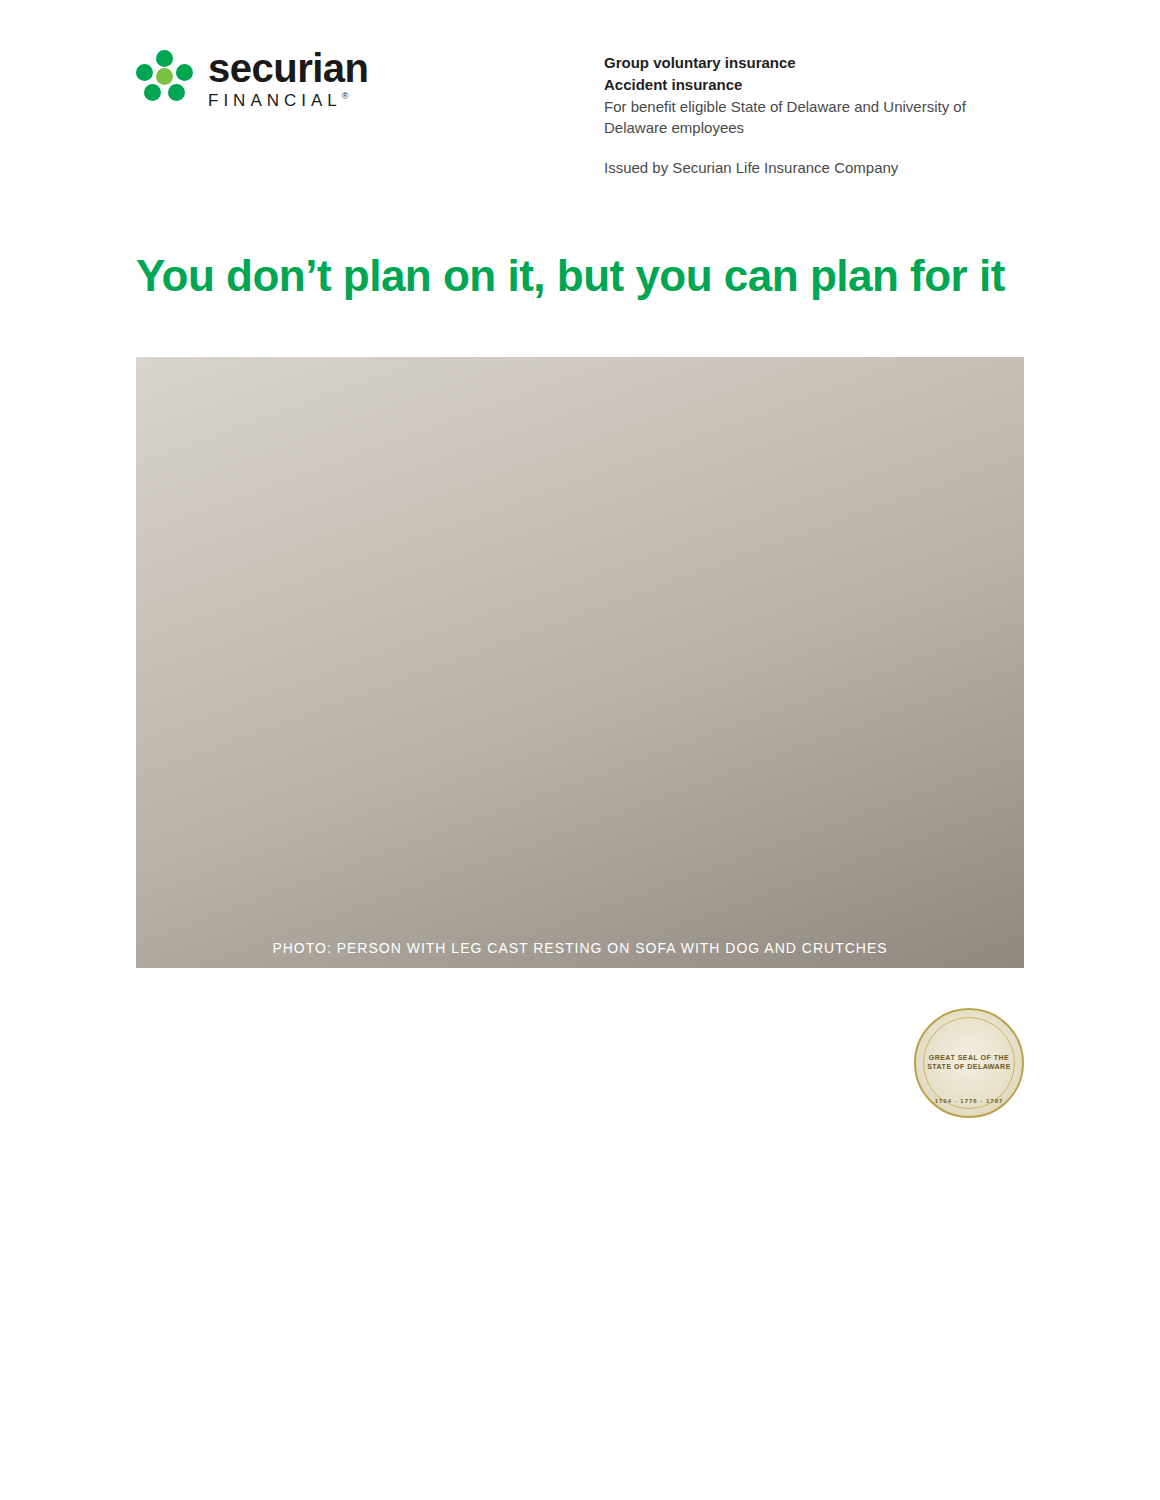securian
FINANCIAL®
Group voluntary insurance
Accident insurance
For benefit eligible State of Delaware and University of Delaware employees
Issued by Securian Life Insurance Company
You don’t plan on it, but you can plan for it
Photo: person with leg cast resting on sofa with dog and crutches
Great Seal of the State of Delaware 1704 · 1776 · 1787